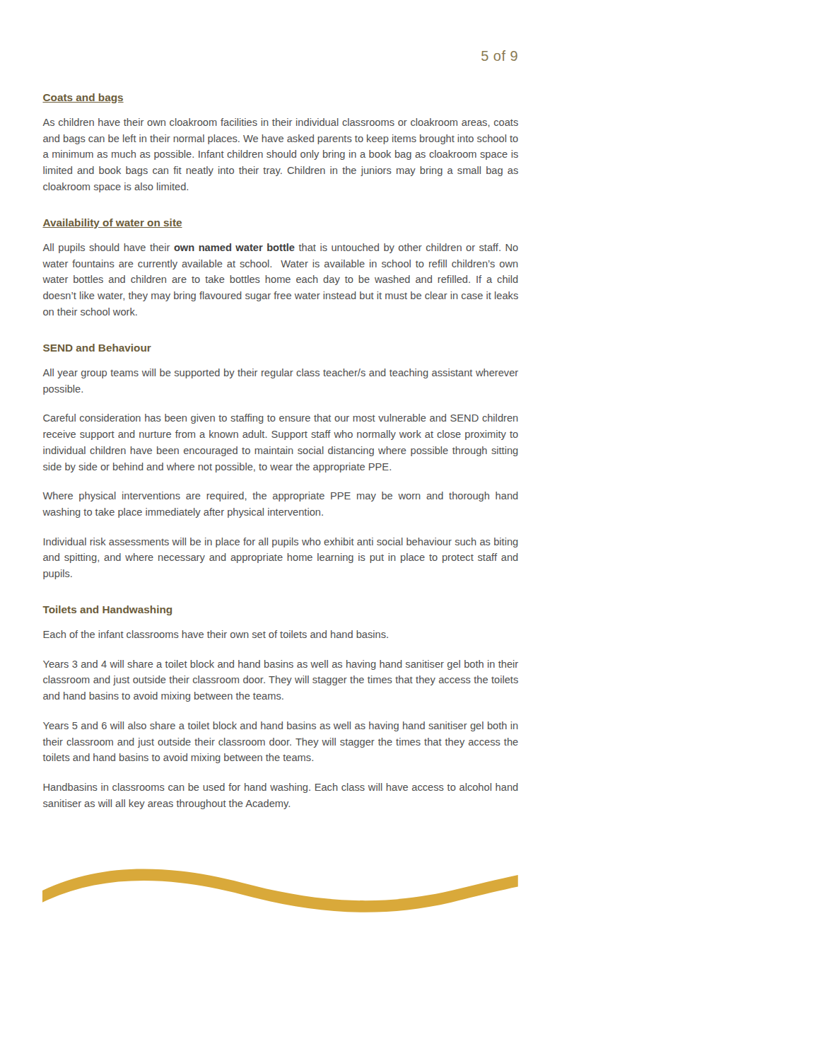5 of 9
Coats and bags
As children have their own cloakroom facilities in their individual classrooms or cloakroom areas, coats and bags can be left in their normal places. We have asked parents to keep items brought into school to a minimum as much as possible. Infant children should only bring in a book bag as cloakroom space is limited and book bags can fit neatly into their tray. Children in the juniors may bring a small bag as cloakroom space is also limited.
Availability of water on site
All pupils should have their own named water bottle that is untouched by other children or staff. No water fountains are currently available at school. Water is available in school to refill children’s own water bottles and children are to take bottles home each day to be washed and refilled. If a child doesn’t like water, they may bring flavoured sugar free water instead but it must be clear in case it leaks on their school work.
SEND and Behaviour
All year group teams will be supported by their regular class teacher/s and teaching assistant wherever possible.
Careful consideration has been given to staffing to ensure that our most vulnerable and SEND children receive support and nurture from a known adult. Support staff who normally work at close proximity to individual children have been encouraged to maintain social distancing where possible through sitting side by side or behind and where not possible, to wear the appropriate PPE.
Where physical interventions are required, the appropriate PPE may be worn and thorough hand washing to take place immediately after physical intervention.
Individual risk assessments will be in place for all pupils who exhibit anti social behaviour such as biting and spitting, and where necessary and appropriate home learning is put in place to protect staff and pupils.
Toilets and Handwashing
Each of the infant classrooms have their own set of toilets and hand basins.
Years 3 and 4 will share a toilet block and hand basins as well as having hand sanitiser gel both in their classroom and just outside their classroom door. They will stagger the times that they access the toilets and hand basins to avoid mixing between the teams.
Years 5 and 6 will also share a toilet block and hand basins as well as having hand sanitiser gel both in their classroom and just outside their classroom door. They will stagger the times that they access the toilets and hand basins to avoid mixing between the teams.
Handbasins in classrooms can be used for hand washing. Each class will have access to alcohol hand sanitiser as will all key areas throughout the Academy.